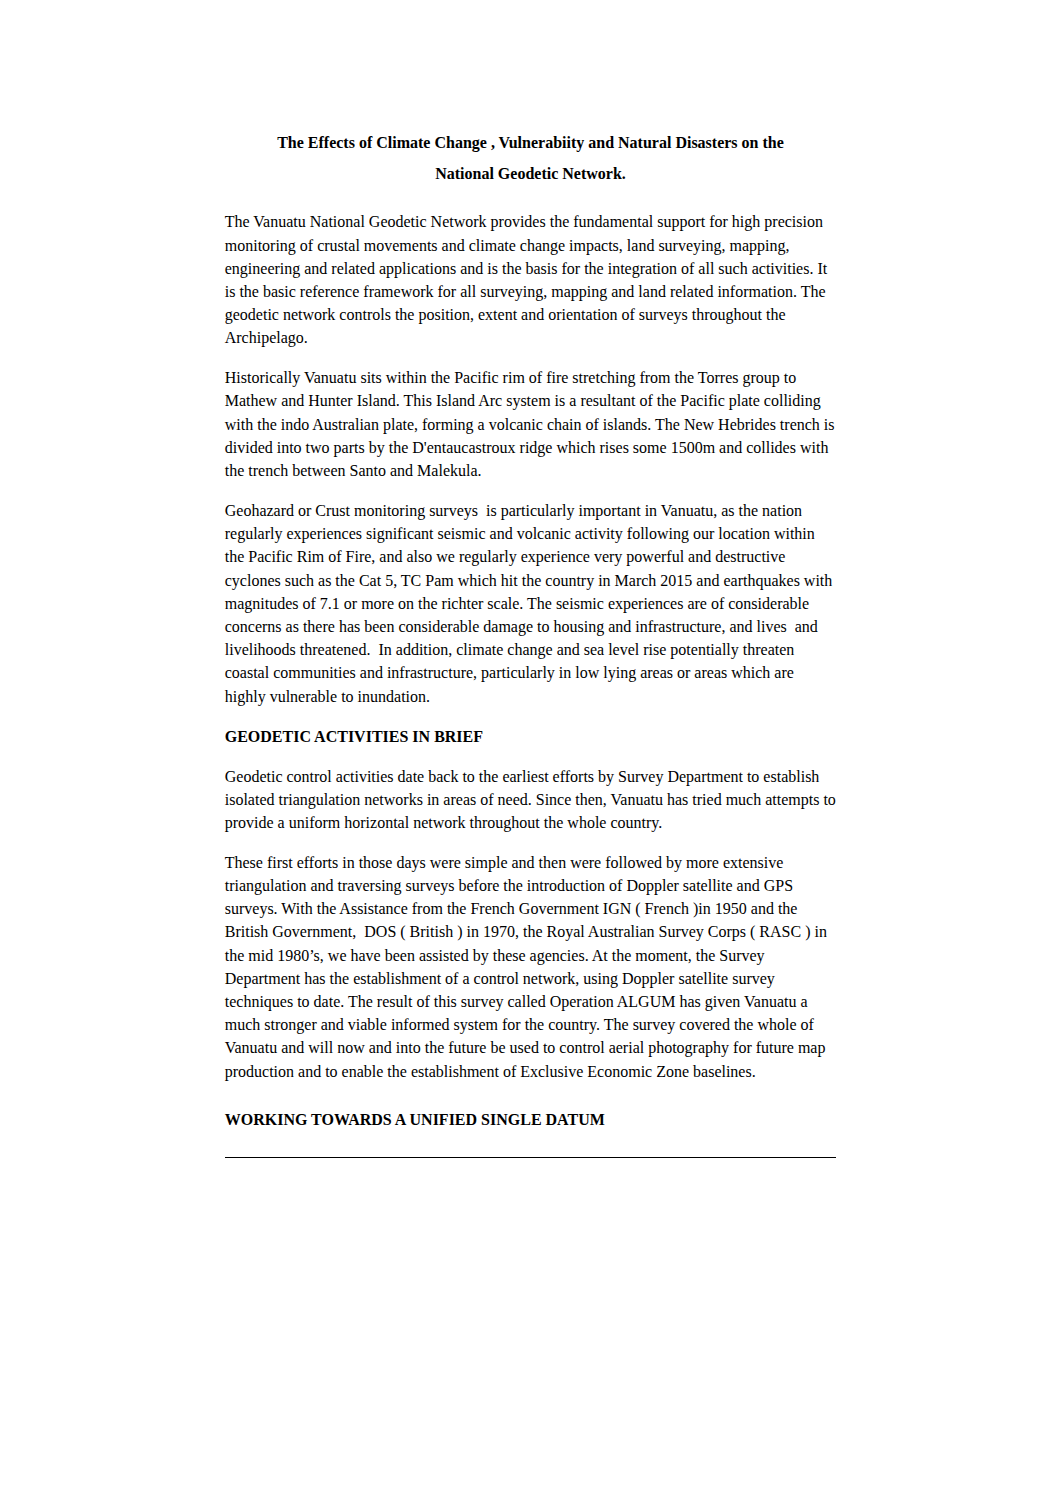The Effects of Climate Change , Vulnerabiity and Natural Disasters on the National Geodetic Network.
The Vanuatu National Geodetic Network provides the fundamental support for high precision monitoring of crustal movements and climate change impacts, land surveying, mapping, engineering and related applications and is the basis for the integration of all such activities. It is the basic reference framework for all surveying, mapping and land related information. The geodetic network controls the position, extent and orientation of surveys throughout the Archipelago.
Historically Vanuatu sits within the Pacific rim of fire stretching from the Torres group to Mathew and Hunter Island. This Island Arc system is a resultant of the Pacific plate colliding with the indo Australian plate, forming a volcanic chain of islands. The New Hebrides trench is divided into two parts by the D'entaucastroux ridge which rises some 1500m and collides with the trench between Santo and Malekula.
Geohazard or Crust monitoring surveys is particularly important in Vanuatu, as the nation regularly experiences significant seismic and volcanic activity following our location within the Pacific Rim of Fire, and also we regularly experience very powerful and destructive cyclones such as the Cat 5, TC Pam which hit the country in March 2015 and earthquakes with magnitudes of 7.1 or more on the richter scale. The seismic experiences are of considerable concerns as there has been considerable damage to housing and infrastructure, and lives and livelihoods threatened. In addition, climate change and sea level rise potentially threaten coastal communities and infrastructure, particularly in low lying areas or areas which are highly vulnerable to inundation.
Geodetic Activities in Brief
Geodetic control activities date back to the earliest efforts by Survey Department to establish isolated triangulation networks in areas of need. Since then, Vanuatu has tried much attempts to provide a uniform horizontal network throughout the whole country.
These first efforts in those days were simple and then were followed by more extensive triangulation and traversing surveys before the introduction of Doppler satellite and GPS surveys. With the Assistance from the French Government IGN ( French )in 1950 and the British Government, DOS ( British ) in 1970, the Royal Australian Survey Corps ( RASC ) in the mid 1980’s, we have been assisted by these agencies. At the moment, the Survey Department has the establishment of a control network, using Doppler satellite survey techniques to date. The result of this survey called Operation ALGUM has given Vanuatu a much stronger and viable informed system for the country. The survey covered the whole of Vanuatu and will now and into the future be used to control aerial photography for future map production and to enable the establishment of Exclusive Economic Zone baselines.
Working Towards a Unified Single Datum